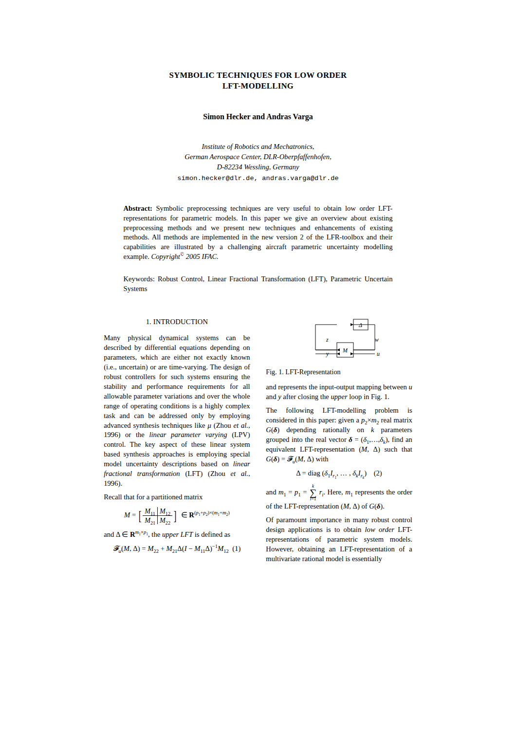Symbolic Techniques for Low Order
LFT-Modelling
Simon Hecker and Andras Varga
Institute of Robotics and Mechatronics,
German Aerospace Center, DLR-Oberpfaffenhofen,
D-82234 Wessling, Germany
simon.hecker@dlr.de, andras.varga@dlr.de
Abstract: Symbolic preprocessing techniques are very useful to obtain low order LFT-representations for parametric models. In this paper we give an overview about existing preprocessing methods and we present new techniques and enhancements of existing methods. All methods are implemented in the new version 2 of the LFR-toolbox and their capabilities are illustrated by a challenging aircraft parametric uncertainty modelling example. Copyright© 2005 IFAC.
Keywords: Robust Control, Linear Fractional Transformation (LFT), Parametric Uncertain Systems
1. Introduction
Many physical dynamical systems can be described by differential equations depending on parameters, which are either not exactly known (i.e., uncertain) or are time-varying. The design of robust controllers for such systems ensuring the stability and performance requirements for all allowable parameter variations and over the whole range of operating conditions is a highly complex task and can be addressed only by employing advanced synthesis techniques like μ (Zhou et al., 1996) or the linear parameter varying (LPV) control. The key aspect of these linear system based synthesis approaches is employing special model uncertainty descriptions based on linear fractional transformation (LFT) (Zhou et al., 1996).
Recall that for a partitioned matrix
M = [
| M 11 | M 12 |
| M 21 | M 22 |
] ∈ R(p1+p2)×(m1+m2)
and Δ ∈ Rm1×p1, the upper LFT is defined as
𝓕u(M, Δ) = M22 + M21Δ(I − M11Δ)−1M12 (1)
Δ M z w y u
Fig. 1. LFT-Representation
and represents the input-output mapping between u and y after closing the upper loop in Fig. 1.
The following LFT-modelling problem is considered in this paper: given a p2×m2 real matrix G(δ) depending rationally on k parameters grouped into the real vector δ = (δ1,…,δk), find an equivalent LFT-representation (M, Δ) such that G(δ) = 𝓕u(M, Δ) with
Δ = diag (δ1Ir1, … , δk Irk) (2)
and m1 = p1 = k∑i=1 ri. Here, m1 represents the order of the LFT-representation (M, Δ) of G(δ).
Of paramount importance in many robust control design applications is to obtain low order LFT-representations of parametric system models. However, obtaining an LFT-representation of a multivariate rational model is essentially